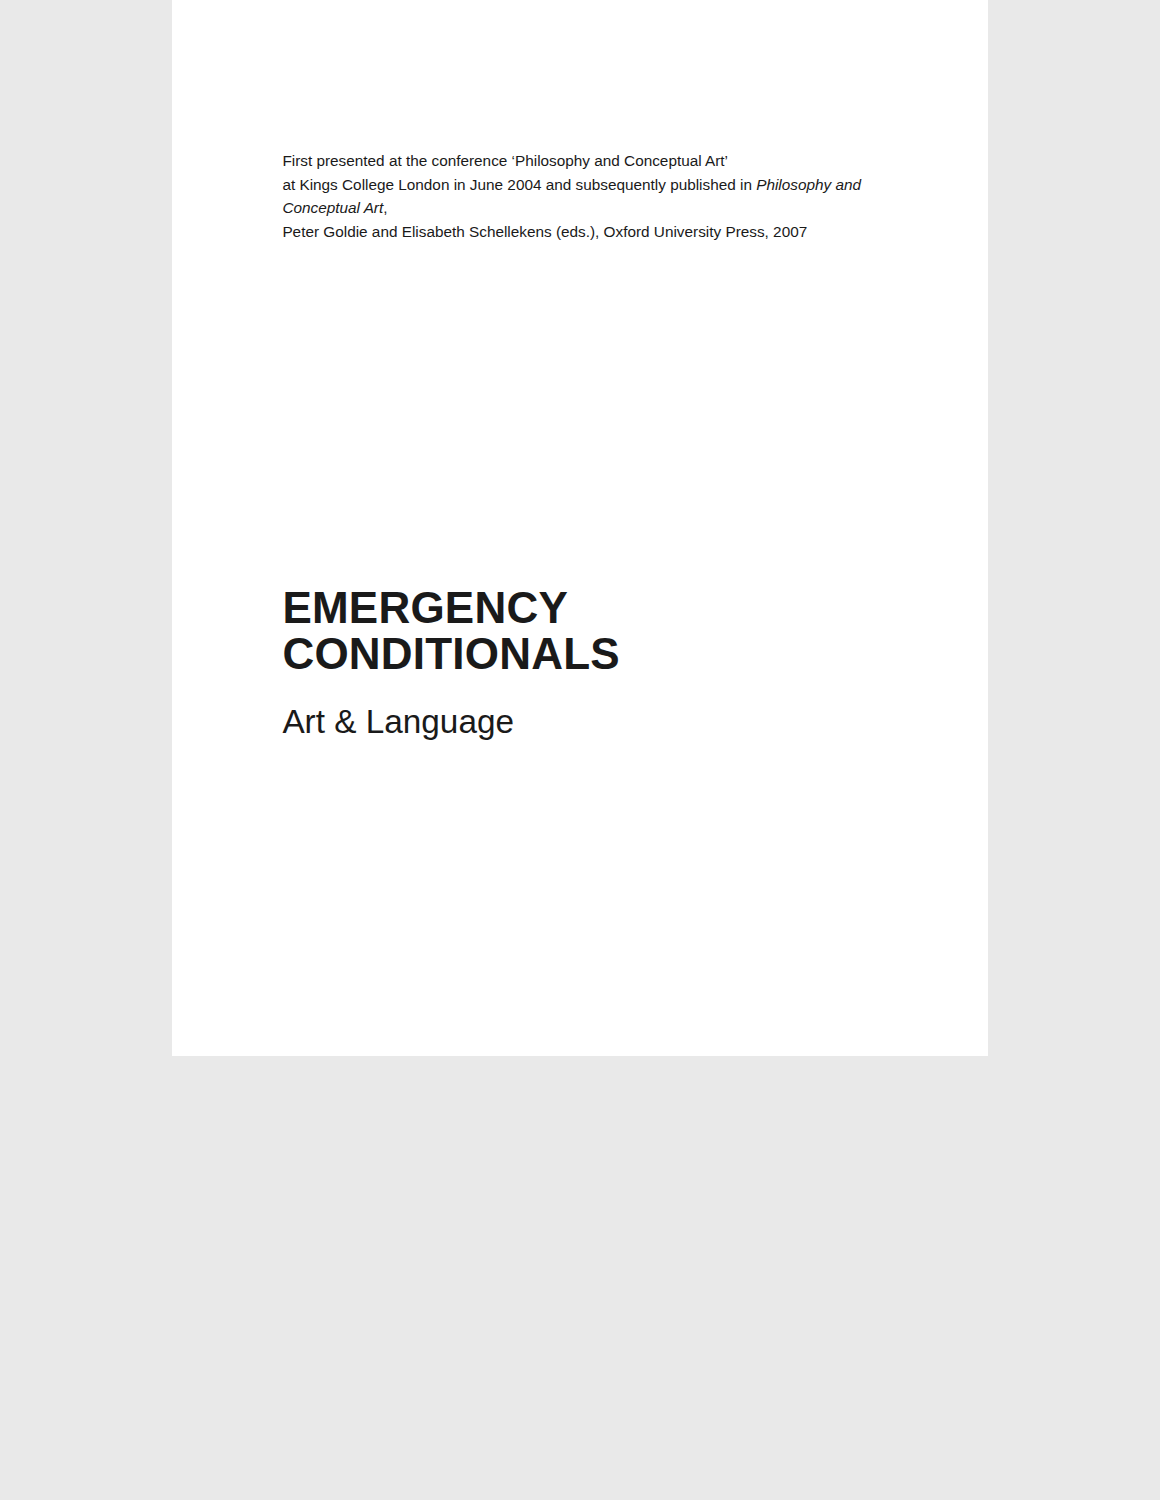First presented at the conference ‘Philosophy and Conceptual Art’
at Kings College London in June 2004 and subsequently published in Philosophy and Conceptual Art,
Peter Goldie and Elisabeth Schellekens (eds.), Oxford University Press, 2007
EMERGENCY CONDITIONALS
Art & Language